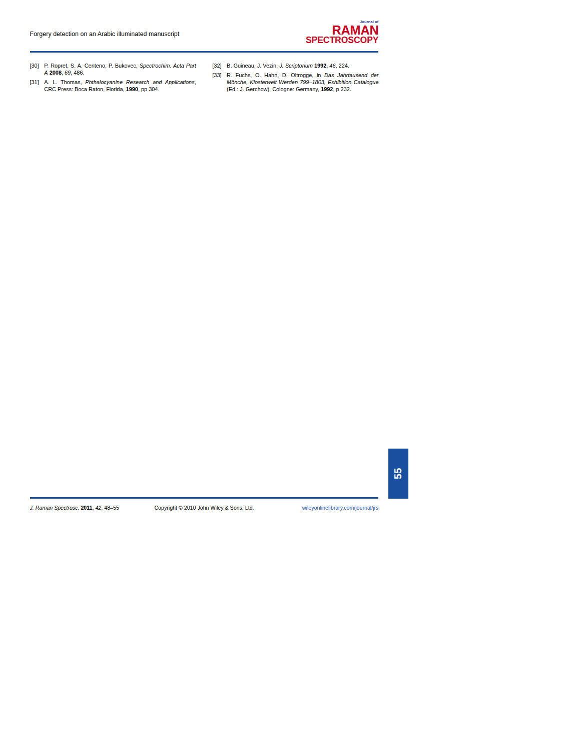Forgery detection on an Arabic illuminated manuscript
Journal of
RAMAN
SPECTROSCOPY
[30]
P. Ropret, S. A. Centeno, P. Bukovec, Spectrochim. Acta Part A 2008, 69, 486.
[31]
A. L. Thomas, Phthalocyanine Research and Applications, CRC Press: Boca Raton, Florida, 1990, pp 304.
[32]
B. Guineau, J. Vezin, J. Scriptorium 1992, 46, 224.
[33]
R. Fuchs, O. Hahn, D. Oltrogge, in Das Jahrtausend der Mönche, Klosterwelt Werden 799–1803, Exhibition Catalogue (Ed.: J. Gerchow), Cologne: Germany, 1992, p 232.
55
J. Raman Spectrosc. 2011, 42, 48–55
Copyright © 2010 John Wiley & Sons, Ltd.
wileyonlinelibrary.com/journal/jrs